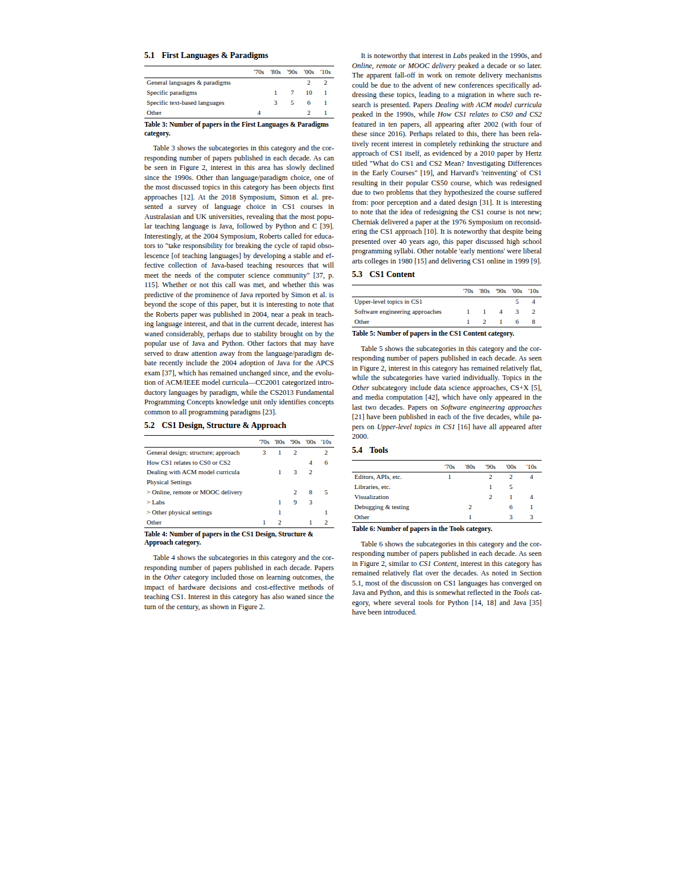5.1 First Languages & Paradigms
| | '70s | '80s | '90s | '00s | '10s |
| --- | --- | --- | --- | --- | --- |
| General languages & paradigms | | | | 2 | 2 |
| Specific paradigms | | 1 | 7 | 10 | 1 |
| Specific text-based languages | | 3 | 5 | 6 | 1 |
| Other | 4 | | | 2 | 1 |
Table 3: Number of papers in the First Languages & Paradigms category.
Table 3 shows the subcategories in this category and the corresponding number of papers published in each decade. As can be seen in Figure 2, interest in this area has slowly declined since the 1990s. Other than language/paradigm choice, one of the most discussed topics in this category has been objects first approaches [12]. At the 2018 Symposium, Simon et al. presented a survey of language choice in CS1 courses in Australasian and UK universities, revealing that the most popular teaching language is Java, followed by Python and C [39]. Interestingly, at the 2004 Symposium, Roberts called for educators to "take responsibility for breaking the cycle of rapid obsolescence [of teaching languages] by developing a stable and effective collection of Java-based teaching resources that will meet the needs of the computer science community" [37, p. 115]. Whether or not this call was met, and whether this was predictive of the prominence of Java reported by Simon et al. is beyond the scope of this paper, but it is interesting to note that the Roberts paper was published in 2004, near a peak in teaching language interest, and that in the current decade, interest has waned considerably, perhaps due to stability brought on by the popular use of Java and Python. Other factors that may have served to draw attention away from the language/paradigm debate recently include the 2004 adoption of Java for the APCS exam [37], which has remained unchanged since, and the evolution of ACM/IEEE model curricula—CC2001 categorized introductory languages by paradigm, while the CS2013 Fundamental Programming Concepts knowledge unit only identifies concepts common to all programming paradigms [23].
5.2 CS1 Design, Structure & Approach
| | '70s | '80s | '90s | '00s | '10s |
| --- | --- | --- | --- | --- | --- |
| General design; structure; approach | 3 | 1 | 2 | | 2 |
| How CS1 relates to CS0 or CS2 | | | | 4 | 6 |
| Dealing with ACM model curricula | | 1 | 3 | 2 | |
| Physical Settings | | | | | |
| > Online, remote or MOOC delivery | | | 2 | 8 | 5 |
| > Labs | | 1 | 9 | 3 | |
| > Other physical settings | | 1 | | | 1 |
| Other | 1 | 2 | | 1 | 2 |
Table 4: Number of papers in the CS1 Design, Structure & Approach category.
Table 4 shows the subcategories in this category and the corresponding number of papers published in each decade. Papers in the Other category included those on learning outcomes, the impact of hardware decisions and cost-effective methods of teaching CS1. Interest in this category has also waned since the turn of the century, as shown in Figure 2.
It is noteworthy that interest in Labs peaked in the 1990s, and Online, remote or MOOC delivery peaked a decade or so later. The apparent fall-off in work on remote delivery mechanisms could be due to the advent of new conferences specifically addressing these topics, leading to a migration in where such research is presented. Papers Dealing with ACM model curricula peaked in the 1990s, while How CS1 relates to CS0 and CS2 featured in ten papers, all appearing after 2002 (with four of these since 2016). Perhaps related to this, there has been relatively recent interest in completely rethinking the structure and approach of CS1 itself, as evidenced by a 2010 paper by Hertz titled "What do CS1 and CS2 Mean? Investigating Differences in the Early Courses" [19], and Harvard's 'reinventing' of CS1 resulting in their popular CS50 course, which was redesigned due to two problems that they hypothesized the course suffered from: poor perception and a dated design [31]. It is interesting to note that the idea of redesigning the CS1 course is not new; Cherniak delivered a paper at the 1976 Symposium on reconsidering the CS1 approach [10]. It is noteworthy that despite being presented over 40 years ago, this paper discussed high school programming syllabi. Other notable 'early mentions' were liberal arts colleges in 1980 [15] and delivering CS1 online in 1999 [9].
5.3 CS1 Content
| | '70s | '80s | '90s | '00s | '10s |
| --- | --- | --- | --- | --- | --- |
| Upper-level topics in CS1 | | | | 5 | 4 |
| Software engineering approaches | 1 | 1 | 4 | 3 | 2 |
| Other | 1 | 2 | 1 | 6 | 8 |
Table 5: Number of papers in the CS1 Content category.
Table 5 shows the subcategories in this category and the corresponding number of papers published in each decade. As seen in Figure 2, interest in this category has remained relatively flat, while the subcategories have varied individually. Topics in the Other subcategory include data science approaches, CS+X [5], and media computation [42], which have only appeared in the last two decades. Papers on Software engineering approaches [21] have been published in each of the five decades, while papers on Upper-level topics in CS1 [16] have all appeared after 2000.
5.4 Tools
| | '70s | '80s | '90s | '00s | '10s |
| --- | --- | --- | --- | --- | --- |
| Editors, APIs, etc. | 1 | | 2 | 2 | 4 |
| Libraries, etc. | | | 1 | 5 | |
| Visualization | | | 2 | 1 | 4 |
| Debugging & testing | | 2 | | 6 | 1 |
| Other | | 1 | | 3 | 3 |
Table 6: Number of papers in the Tools category.
Table 6 shows the subcategories in this category and the corresponding number of papers published in each decade. As seen in Figure 2, similar to CS1 Content, interest in this category has remained relatively flat over the decades. As noted in Section 5.1, most of the discussion on CS1 languages has converged on Java and Python, and this is somewhat reflected in the Tools category, where several tools for Python [14, 18] and Java [35] have been introduced.